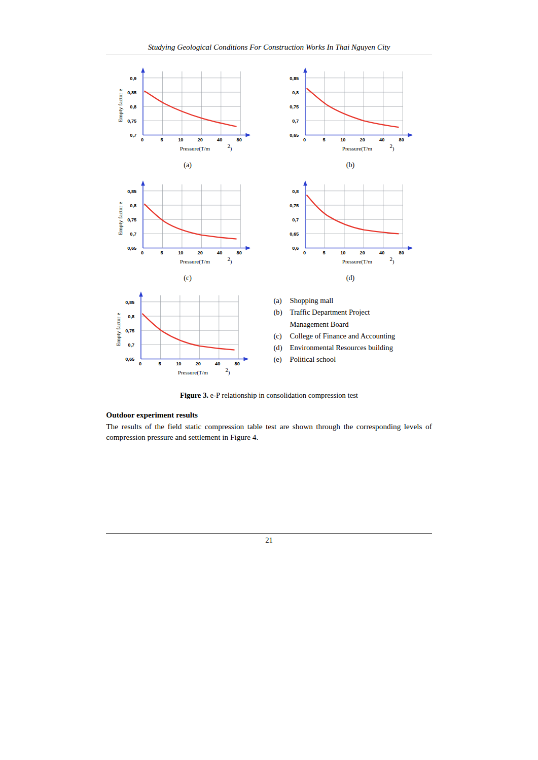Studying Geological Conditions For Construction Works In Thai Nguyen City
0,9 0,85 0,8 0,75 0,7 0 5 10 20 40 80 Pressure(T/m 2 ) Empty factor e
(a)
0,85 0,8 0,75 0,7 0,65 0 5 10 20 40 80 Pressure(T/m 2 )
(b)
0,85 0,8 0,75 0,7 0,65 0 5 10 20 40 80 Pressure(T/m 2 ) Empty factor e
(c)
0,8 0,75 0,7 0,65 0,6 0 5 10 20 40 80 Pressure(T/m 2 )
(d)
0,85 0,8 0,75 0,7 0,65 0 5 10 20 40 80 Pressure(T/m 2 ) Empty factor e
(a) Shopping mall
(b) Traffic Department Project
Management Board
(c) College of Finance and Accounting
(d) Environmental Resources building
(e) Political school
Figure 3. e-P relationship in consolidation compression test
Outdoor experiment results
The results of the field static compression table test are shown through the corresponding levels of compression pressure and settlement in Figure 4.
21